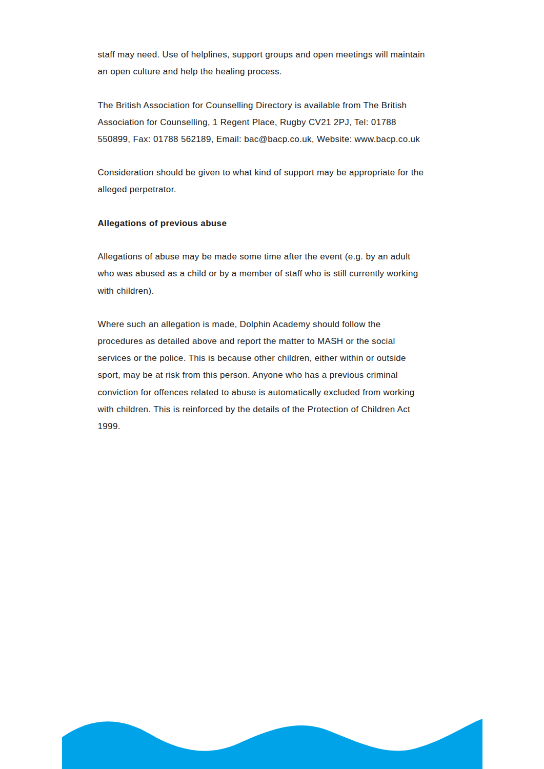staff may need. Use of helplines, support groups and open meetings will maintain an open culture and help the healing process.
The British Association for Counselling Directory is available from The British Association for Counselling, 1 Regent Place, Rugby CV21 2PJ, Tel: 01788 550899, Fax: 01788 562189, Email: bac@bacp.co.uk, Website: www.bacp.co.uk
Consideration should be given to what kind of support may be appropriate for the alleged perpetrator.
Allegations of previous abuse
Allegations of abuse may be made some time after the event (e.g. by an adult who was abused as a child or by a member of staff who is still currently working with children).
Where such an allegation is made, Dolphin Academy should follow the procedures as detailed above and report the matter to MASH or the social services or the police. This is because other children, either within or outside sport, may be at risk from this person. Anyone who has a previous criminal conviction for offences related to abuse is automatically excluded from working with children. This is reinforced by the details of the Protection of Children Act 1999.